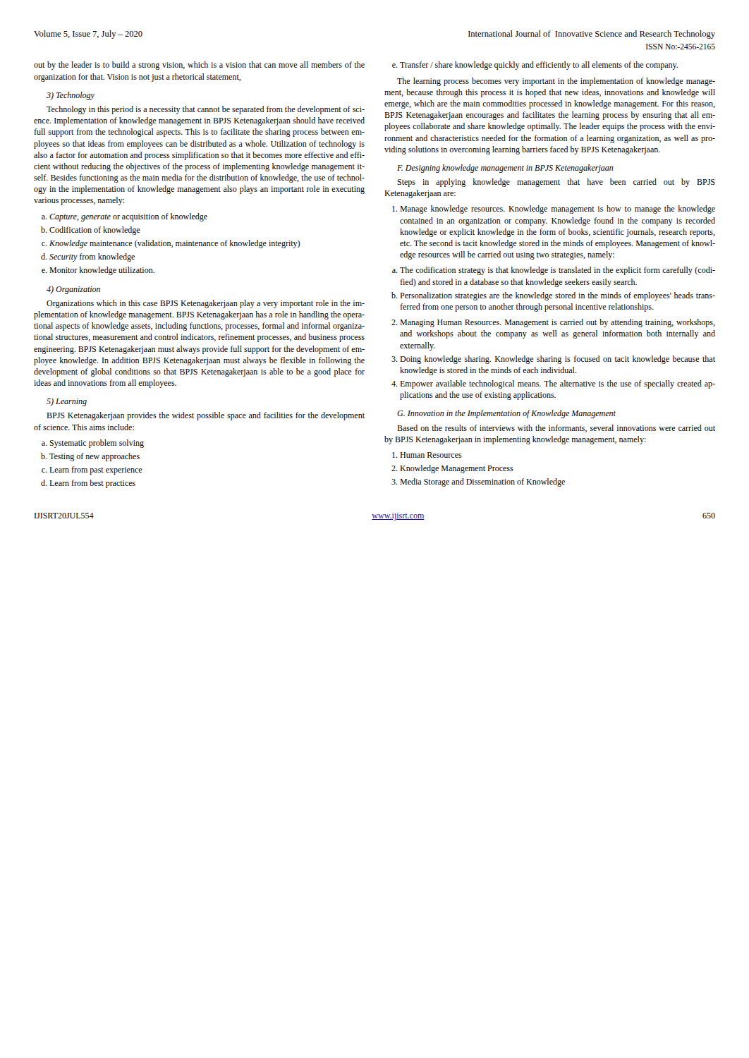Volume 5, Issue 7, July – 2020
International Journal of Innovative Science and Research Technology
ISSN No:-2456-2165
out by the leader is to build a strong vision, which is a vision that can move all members of the organization for that. Vision is not just a rhetorical statement,
3) Technology
Technology in this period is a necessity that cannot be separated from the development of science. Implementation of knowledge management in BPJS Ketenagakerjaan should have received full support from the technological aspects. This is to facilitate the sharing process between employees so that ideas from employees can be distributed as a whole. Utilization of technology is also a factor for automation and process simplification so that it becomes more effective and efficient without reducing the objectives of the process of implementing knowledge management itself. Besides functioning as the main media for the distribution of knowledge, the use of technology in the implementation of knowledge management also plays an important role in executing various processes, namely:
Capture, generate or acquisition of knowledge
Codification of knowledge
Knowledge maintenance (validation, maintenance of knowledge integrity)
Security from knowledge
Monitor knowledge utilization.
4) Organization
Organizations which in this case BPJS Ketenagakerjaan play a very important role in the implementation of knowledge management. BPJS Ketenagakerjaan has a role in handling the operational aspects of knowledge assets, including functions, processes, formal and informal organizational structures, measurement and control indicators, refinement processes, and business process engineering. BPJS Ketenagakerjaan must always provide full support for the development of employee knowledge. In addition BPJS Ketenagakerjaan must always be flexible in following the development of global conditions so that BPJS Ketenagakerjaan is able to be a good place for ideas and innovations from all employees.
5) Learning
BPJS Ketenagakerjaan provides the widest possible space and facilities for the development of science. This aims include:
Systematic problem solving
Testing of new approaches
Learn from past experience
Learn from best practices
Transfer / share knowledge quickly and efficiently to all elements of the company.
The learning process becomes very important in the implementation of knowledge management, because through this process it is hoped that new ideas, innovations and knowledge will emerge, which are the main commodities processed in knowledge management. For this reason, BPJS Ketenagakerjaan encourages and facilitates the learning process by ensuring that all employees collaborate and share knowledge optimally. The leader equips the process with the environment and characteristics needed for the formation of a learning organization, as well as providing solutions in overcoming learning barriers faced by BPJS Ketenagakerjaan.
F. Designing knowledge management in BPJS Ketenagakerjaan
Steps in applying knowledge management that have been carried out by BPJS Ketenagakerjaan are:
Manage knowledge resources. Knowledge management is how to manage the knowledge contained in an organization or company. Knowledge found in the company is recorded knowledge or explicit knowledge in the form of books, scientific journals, research reports, etc. The second is tacit knowledge stored in the minds of employees. Management of knowledge resources will be carried out using two strategies, namely:
The codification strategy is that knowledge is translated in the explicit form carefully (codified) and stored in a database so that knowledge seekers easily search.
Personalization strategies are the knowledge stored in the minds of employees' heads transferred from one person to another through personal incentive relationships.
Managing Human Resources. Management is carried out by attending training, workshops, and workshops about the company as well as general information both internally and externally.
Doing knowledge sharing. Knowledge sharing is focused on tacit knowledge because that knowledge is stored in the minds of each individual.
Empower available technological means. The alternative is the use of specially created applications and the use of existing applications.
G. Innovation in the Implementation of Knowledge Management
Based on the results of interviews with the informants, several innovations were carried out by BPJS Ketenagakerjaan in implementing knowledge management, namely:
Human Resources
Knowledge Management Process
Media Storage and Dissemination of Knowledge
IJISRT20JUL554
www.ijisrt.com
650